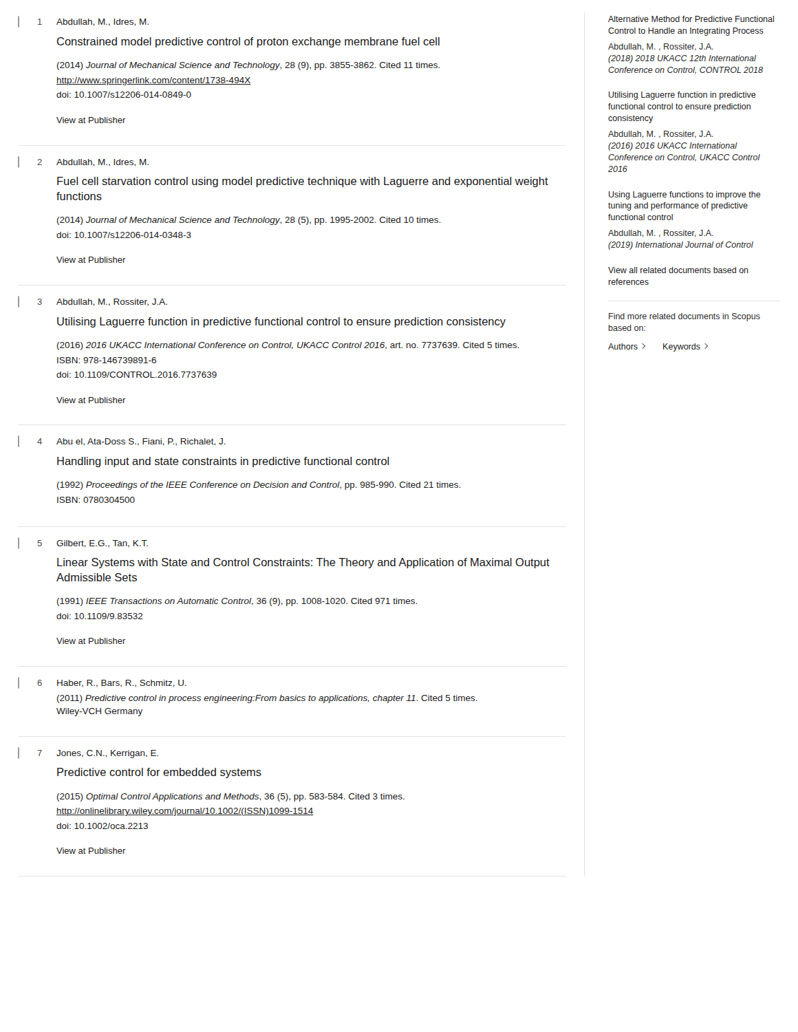1
Abdullah, M., Idres, M.
Constrained model predictive control of proton exchange membrane fuel cell
(2014) Journal of Mechanical Science and Technology, 28 (9), pp. 3855-3862. Cited 11 times.
http://www.springerlink.com/content/1738-494X
doi: 10.1007/s12206-014-0849-0
View at Publisher
2
Abdullah, M., Idres, M.
Fuel cell starvation control using model predictive technique with Laguerre and exponential weight functions
(2014) Journal of Mechanical Science and Technology, 28 (5), pp. 1995-2002. Cited 10 times.
doi: 10.1007/s12206-014-0348-3
View at Publisher
3
Abdullah, M., Rossiter, J.A.
Utilising Laguerre function in predictive functional control to ensure prediction consistency
(2016) 2016 UKACC International Conference on Control, UKACC Control 2016, art. no. 7737639. Cited 5 times.
ISBN: 978-146739891-6
doi: 10.1109/CONTROL.2016.7737639
View at Publisher
4
Abu el, Ata-Doss S., Fiani, P., Richalet, J.
Handling input and state constraints in predictive functional control
(1992) Proceedings of the IEEE Conference on Decision and Control, pp. 985-990. Cited 21 times.
ISBN: 0780304500
5
Gilbert, E.G., Tan, K.T.
Linear Systems with State and Control Constraints: The Theory and Application of Maximal Output Admissible Sets
(1991) IEEE Transactions on Automatic Control, 36 (9), pp. 1008-1020. Cited 971 times.
doi: 10.1109/9.83532
View at Publisher
6
Haber, R., Bars, R., Schmitz, U.
(2011) Predictive control in process engineering:From basics to applications, chapter 11. Cited 5 times.
Wiley-VCH Germany
7
Jones, C.N., Kerrigan, E.
Predictive control for embedded systems
(2015) Optimal Control Applications and Methods, 36 (5), pp. 583-584. Cited 3 times.
http://onlinelibrary.wiley.com/journal/10.1002/(ISSN)1099-1514
doi: 10.1002/oca.2213
View at Publisher
Alternative Method for Predictive Functional Control to Handle an Integrating Process
Abdullah, M. , Rossiter, J.A.
(2018) 2018 UKACC 12th International Conference on Control, CONTROL 2018
Utilising Laguerre function in predictive functional control to ensure prediction consistency
Abdullah, M. , Rossiter, J.A.
(2016) 2016 UKACC International Conference on Control, UKACC Control 2016
Using Laguerre functions to improve the tuning and performance of predictive functional control
Abdullah, M. , Rossiter, J.A.
(2019) International Journal of Control
View all related documents based on references
Find more related documents in Scopus based on:
Authors Keywords